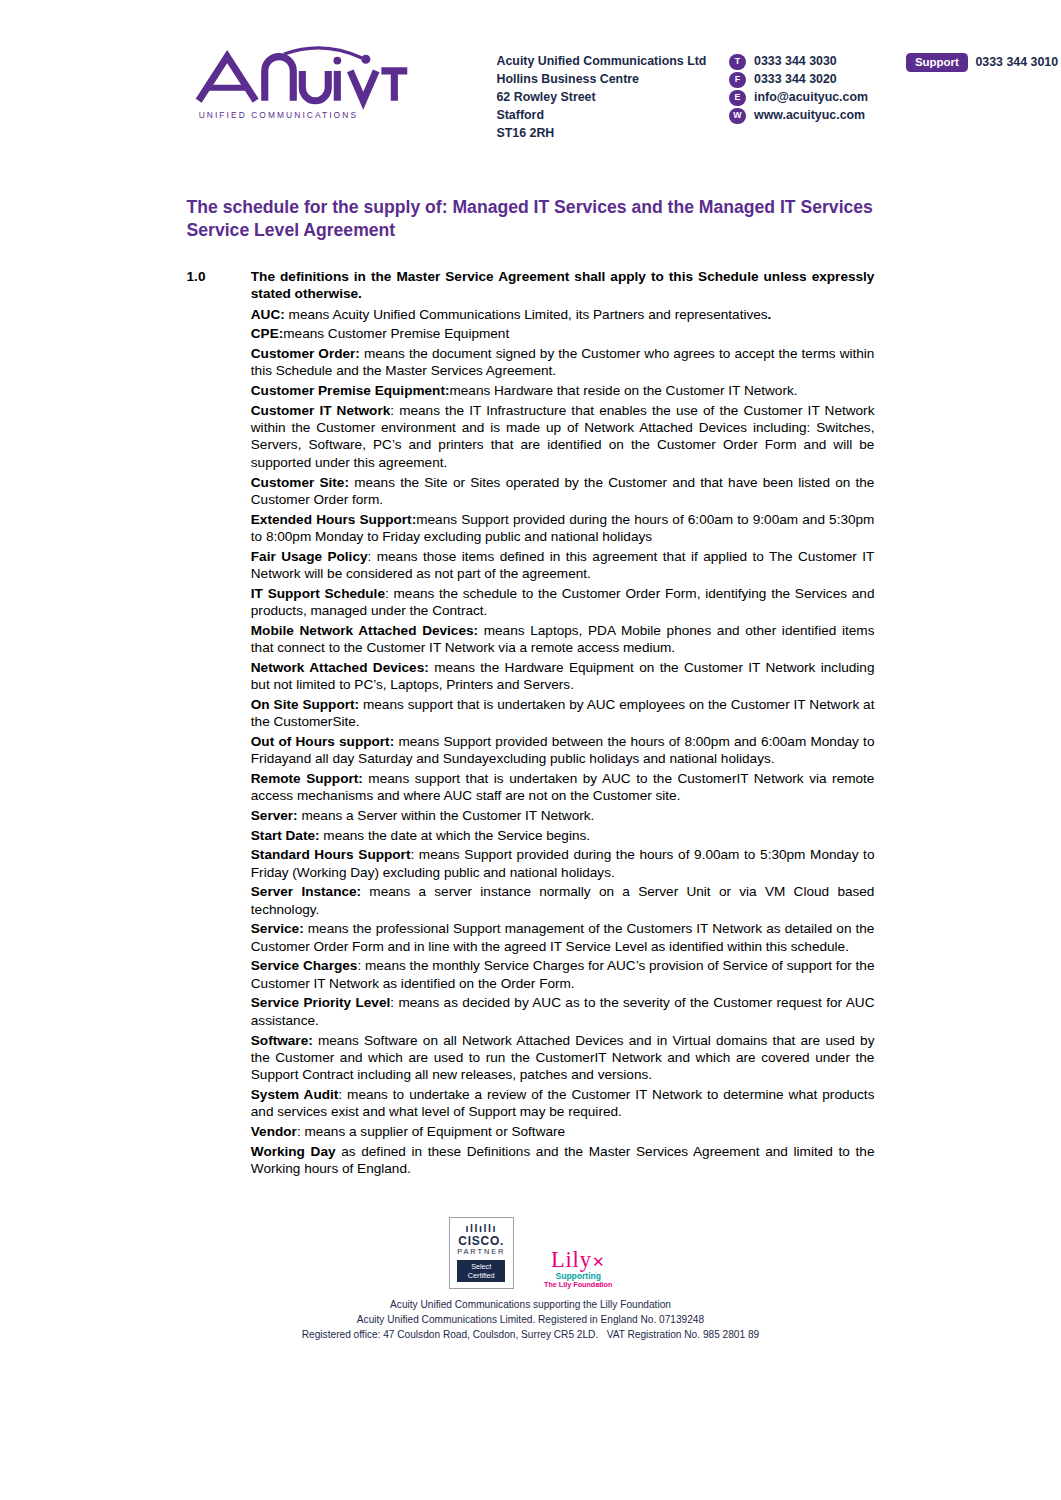UNIFIED COMMUNICATIONS
Acuity Unified Communications Ltd
Hollins Business Centre
62 Rowley Street
Stafford
ST16 2RH
T 0333 344 3030
F 0333 344 3020
Einfo@acuityuc.com
Wwww.acuityuc.com
Support 0333 344 3010
The schedule for the supply of: Managed IT Services and the Managed IT Services Service Level Agreement
1.0
The definitions in the Master Service Agreement shall apply to this Schedule unless expressly stated otherwise.
AUC: means Acuity Unified Communications Limited, its Partners and representatives.
CPE: means Customer Premise Equipment
Customer Order: means the document signed by the Customer who agrees to accept the terms within this Schedule and the Master Services Agreement.
Customer Premise Equipment: means Hardware that reside on the Customer IT Network.
Customer IT Network: means the IT Infrastructure that enables the use of the Customer IT Network within the Customer environment and is made up of Network Attached Devices including: Switches, Servers, Software, PC’s and printers that are identified on the Customer Order Form and will be supported under this agreement.
Customer Site: means the Site or Sites operated by the Customer and that have been listed on the Customer Order form.
Extended Hours Support: means Support provided during the hours of 6:00am to 9:00am and 5:30pm to 8:00pm Monday to Friday excluding public and national holidays
Fair Usage Policy: means those items defined in this agreement that if applied to The Customer IT Network will be considered as not part of the agreement.
IT Support Schedule: means the schedule to the Customer Order Form, identifying the Services and products, managed under the Contract.
Mobile Network Attached Devices: means Laptops, PDA Mobile phones and other identified items that connect to the Customer IT Network via a remote access medium.
Network Attached Devices: means the Hardware Equipment on the Customer IT Network including but not limited to PC’s, Laptops, Printers and Servers.
On Site Support: means support that is undertaken by AUC employees on the Customer IT Network at the CustomerSite.
Out of Hours support: means Support provided between the hours of 8:00pm and 6:00am Monday to Fridayand all day Saturday and Sundayexcluding public holidays and national holidays.
Remote Support: means support that is undertaken by AUC to the CustomerIT Network via remote access mechanisms and where AUC staff are not on the Customer site.
Server: means a Server within the Customer IT Network.
Start Date: means the date at which the Service begins.
Standard Hours Support: means Support provided during the hours of 9.00am to 5:30pm Monday to Friday (Working Day) excluding public and national holidays.
Server Instance: means a server instance normally on a Server Unit or via VM Cloud based technology.
Service: means the professional Support management of the Customers IT Network as detailed on the Customer Order Form and in line with the agreed IT Service Level as identified within this schedule.
Service Charges: means the monthly Service Charges for AUC’s provision of Service of support for the Customer IT Network as identified on the Order Form.
Service Priority Level: means as decided by AUC as to the severity of the Customer request for AUC assistance.
Software: means Software on all Network Attached Devices and in Virtual domains that are used by the Customer and which are used to run the CustomerIT Network and which are covered under the Support Contract including all new releases, patches and versions.
System Audit: means to undertake a review of the Customer IT Network to determine what products and services exist and what level of Support may be required.
Vendor: means a supplier of Equipment or Software
Working Day as defined in these Definitions and the Master Services Agreement and limited to the Working hours of England.
ıllıllı
CISCO.
PARTNER
Select
Certified
Lily✕
Supporting
The Lily Foundation
Acuity Unified Communications supporting the Lilly Foundation
Acuity Unified Communications Limited. Registered in England No. 07139248
Registered office: 47 Coulsdon Road, Coulsdon, Surrey CR5 2LD. VAT Registration No. 985 2801 89